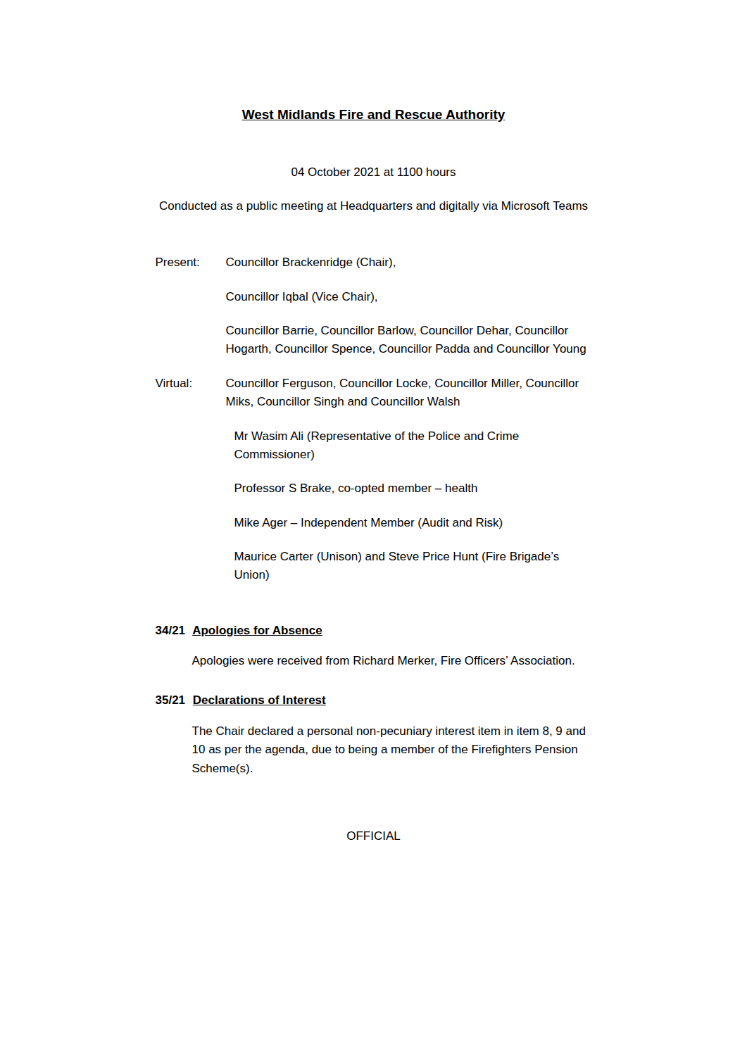West Midlands Fire and Rescue Authority
04 October 2021 at 1100 hours
Conducted as a public meeting at Headquarters and digitally via Microsoft Teams
| Present: | Councillor Brackenridge (Chair), Councillor Iqbal (Vice Chair), Councillor Barrie, Councillor Barlow, Councillor Dehar, Councillor Hogarth, Councillor Spence, Councillor Padda and Councillor Young |
| Virtual: | Councillor Ferguson, Councillor Locke, Councillor Miller, Councillor Miks, Councillor Singh and Councillor Walsh Mr Wasim Ali (Representative of the Police and Crime Commissioner) Professor S Brake, co-opted member – health Mike Ager – Independent Member (Audit and Risk) Maurice Carter (Unison) and Steve Price Hunt (Fire Brigade’s Union) |
34/21 Apologies for Absence
Apologies were received from Richard Merker, Fire Officers’ Association.
35/21 Declarations of Interest
The Chair declared a personal non-pecuniary interest item in item 8, 9 and 10 as per the agenda, due to being a member of the Firefighters Pension Scheme(s).
OFFICIAL